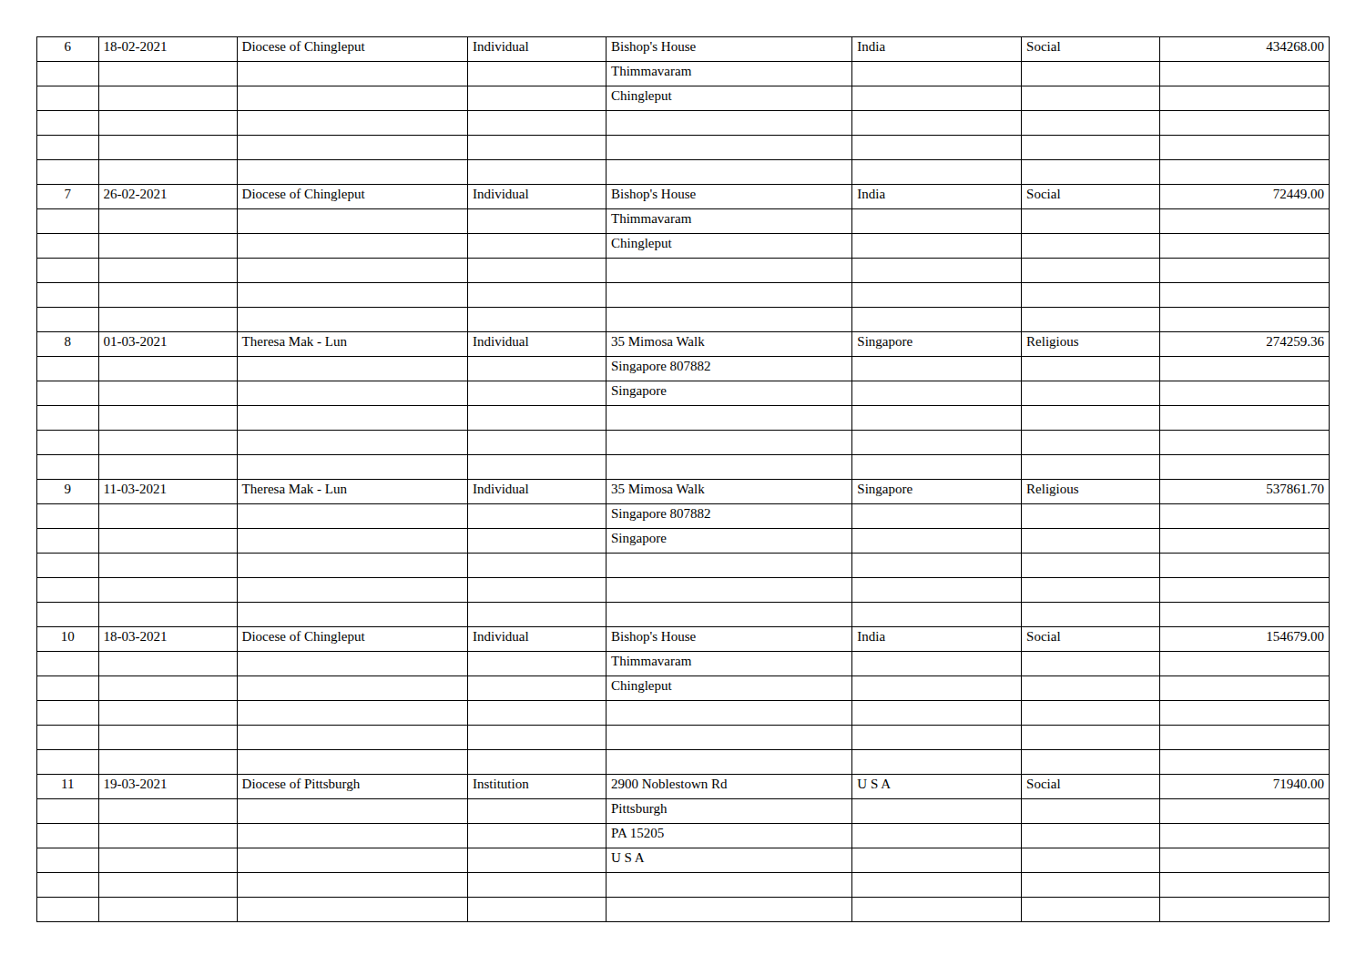| 6 | 18-02-2021 | Diocese of Chingleput | Individual | Bishop's House | India | Social | 434268.00 |
| | | | | Thimmavaram | | | |
| | | | | Chingleput | | | |
| 7 | 26-02-2021 | Diocese of Chingleput | Individual | Bishop's House | India | Social | 72449.00 |
| | | | | Thimmavaram | | | |
| | | | | Chingleput | | | |
| 8 | 01-03-2021 | Theresa Mak - Lun | Individual | 35 Mimosa Walk | Singapore | Religious | 274259.36 |
| | | | | Singapore 807882 | | | |
| | | | | Singapore | | | |
| 9 | 11-03-2021 | Theresa Mak - Lun | Individual | 35 Mimosa Walk | Singapore | Religious | 537861.70 |
| | | | | Singapore 807882 | | | |
| | | | | Singapore | | | |
| 10 | 18-03-2021 | Diocese of Chingleput | Individual | Bishop's House | India | Social | 154679.00 |
| | | | | Thimmavaram | | | |
| | | | | Chingleput | | | |
| 11 | 19-03-2021 | Diocese of Pittsburgh | Institution | 2900 Noblestown Rd | U S A | Social | 71940.00 |
| | | | | Pittsburgh | | | |
| | | | | PA 15205 | | | |
| | | | | U S A | | | |